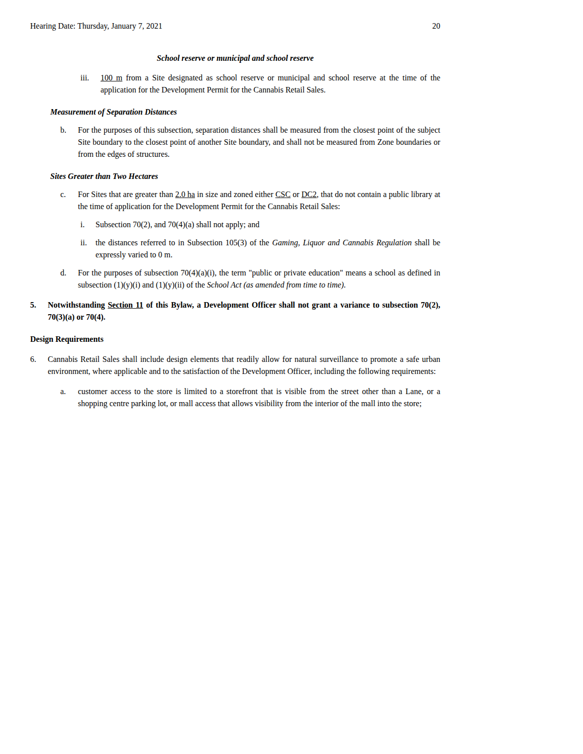Hearing Date: Thursday, January 7, 2021
20
School reserve or municipal and school reserve
iii.
100 m from a Site designated as school reserve or municipal and school reserve at the time of the application for the Development Permit for the Cannabis Retail Sales.
Measurement of Separation Distances
b.
For the purposes of this subsection, separation distances shall be measured from the closest point of the subject Site boundary to the closest point of another Site boundary, and shall not be measured from Zone boundaries or from the edges of structures.
Sites Greater than Two Hectares
c.
For Sites that are greater than 2.0 ha in size and zoned either CSC or DC2, that do not contain a public library at the time of application for the Development Permit for the Cannabis Retail Sales:
i.
Subsection 70(2), and 70(4)(a) shall not apply; and
ii.
the distances referred to in Subsection 105(3) of the Gaming, Liquor and Cannabis Regulation shall be expressly varied to 0 m.
d.
For the purposes of subsection 70(4)(a)(i), the term "public or private education" means a school as defined in subsection (1)(y)(i) and (1)(y)(ii) of the School Act (as amended from time to time).
5.
Notwithstanding Section 11 of this Bylaw, a Development Officer shall not grant a variance to subsection 70(2), 70(3)(a) or 70(4).
Design Requirements
6.
Cannabis Retail Sales shall include design elements that readily allow for natural surveillance to promote a safe urban environment, where applicable and to the satisfaction of the Development Officer, including the following requirements:
a.
customer access to the store is limited to a storefront that is visible from the street other than a Lane, or a shopping centre parking lot, or mall access that allows visibility from the interior of the mall into the store;